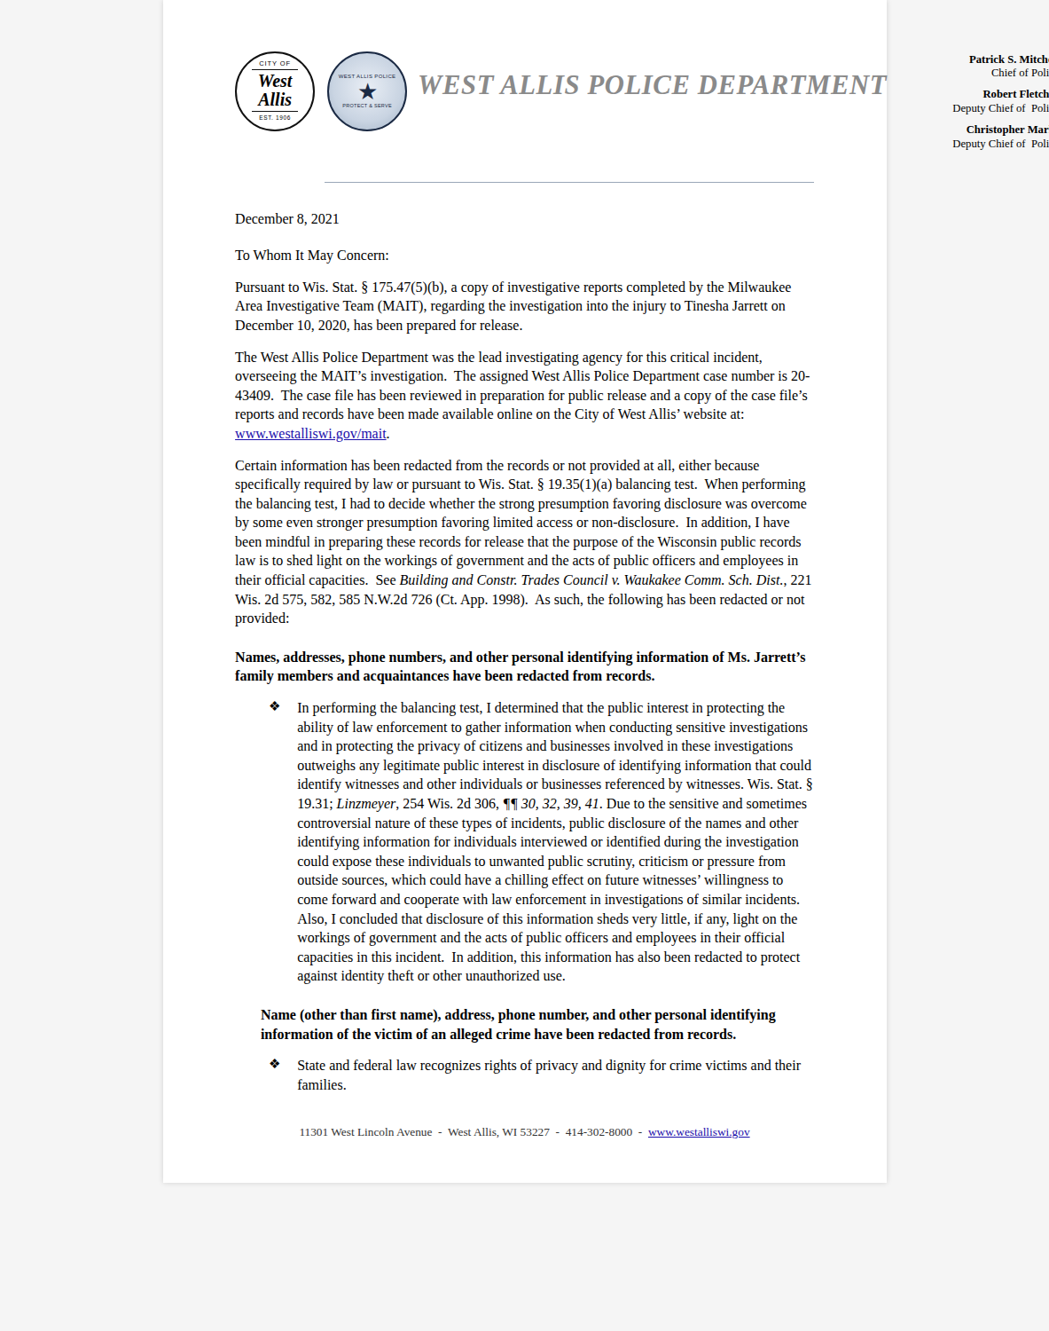City of
West
Allis
EST. 1906
WEST ALLIS POLICE
★
PROTECT & SERVE
WEST ALLIS POLICE DEPARTMENT
Patrick S. Mitchell
Chief of Police
Robert Fletcher
Deputy Chief of Police
Christopher Marks
Deputy Chief of Police
December 8, 2021
To Whom It May Concern:
Pursuant to Wis. Stat. § 175.47(5)(b), a copy of investigative reports completed by the Milwaukee Area Investigative Team (MAIT), regarding the investigation into the injury to Tinesha Jarrett on December 10, 2020, has been prepared for release.
The West Allis Police Department was the lead investigating agency for this critical incident, overseeing the MAIT’s investigation. The assigned West Allis Police Department case number is 20-43409. The case file has been reviewed in preparation for public release and a copy of the case file’s reports and records have been made available online on the City of West Allis’ website at: www.westalliswi.gov/mait.
Certain information has been redacted from the records or not provided at all, either because specifically required by law or pursuant to Wis. Stat. § 19.35(1)(a) balancing test. When performing the balancing test, I had to decide whether the strong presumption favoring disclosure was overcome by some even stronger presumption favoring limited access or non-disclosure. In addition, I have been mindful in preparing these records for release that the purpose of the Wisconsin public records law is to shed light on the workings of government and the acts of public officers and employees in their official capacities. See Building and Constr. Trades Council v. Waukakee Comm. Sch. Dist., 221 Wis. 2d 575, 582, 585 N.W.2d 726 (Ct. App. 1998). As such, the following has been redacted or not provided:
Names, addresses, phone numbers, and other personal identifying information of Ms. Jarrett’s family members and acquaintances have been redacted from records.
In performing the balancing test, I determined that the public interest in protecting the ability of law enforcement to gather information when conducting sensitive investigations and in protecting the privacy of citizens and businesses involved in these investigations outweighs any legitimate public interest in disclosure of identifying information that could identify witnesses and other individuals or businesses referenced by witnesses. Wis. Stat. § 19.31; Linzmeyer, 254 Wis. 2d 306, ¶¶ 30, 32, 39, 41. Due to the sensitive and sometimes controversial nature of these types of incidents, public disclosure of the names and other identifying information for individuals interviewed or identified during the investigation could expose these individuals to unwanted public scrutiny, criticism or pressure from outside sources, which could have a chilling effect on future witnesses’ willingness to come forward and cooperate with law enforcement in investigations of similar incidents. Also, I concluded that disclosure of this information sheds very little, if any, light on the workings of government and the acts of public officers and employees in their official capacities in this incident. In addition, this information has also been redacted to protect against identity theft or other unauthorized use.
Name (other than first name), address, phone number, and other personal identifying information of the victim of an alleged crime have been redacted from records.
State and federal law recognizes rights of privacy and dignity for crime victims and their families.
11301 West Lincoln Avenue - West Allis, WI 53227 - 414-302-8000 - www.westalliswi.gov